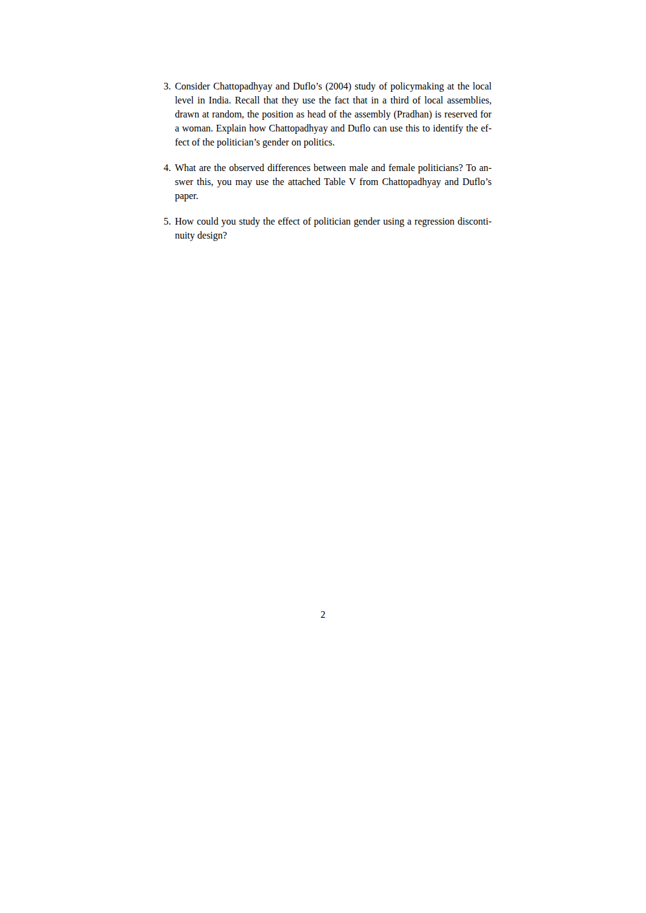3. Consider Chattopadhyay and Duflo’s (2004) study of policymaking at the local level in India. Recall that they use the fact that in a third of local assemblies, drawn at random, the position as head of the assembly (Pradhan) is reserved for a woman. Explain how Chattopadhyay and Duflo can use this to identify the effect of the politician’s gender on politics.
4. What are the observed differences between male and female politicians? To answer this, you may use the attached Table V from Chattopadhyay and Duflo’s paper.
5. How could you study the effect of politician gender using a regression discontinuity design?
2